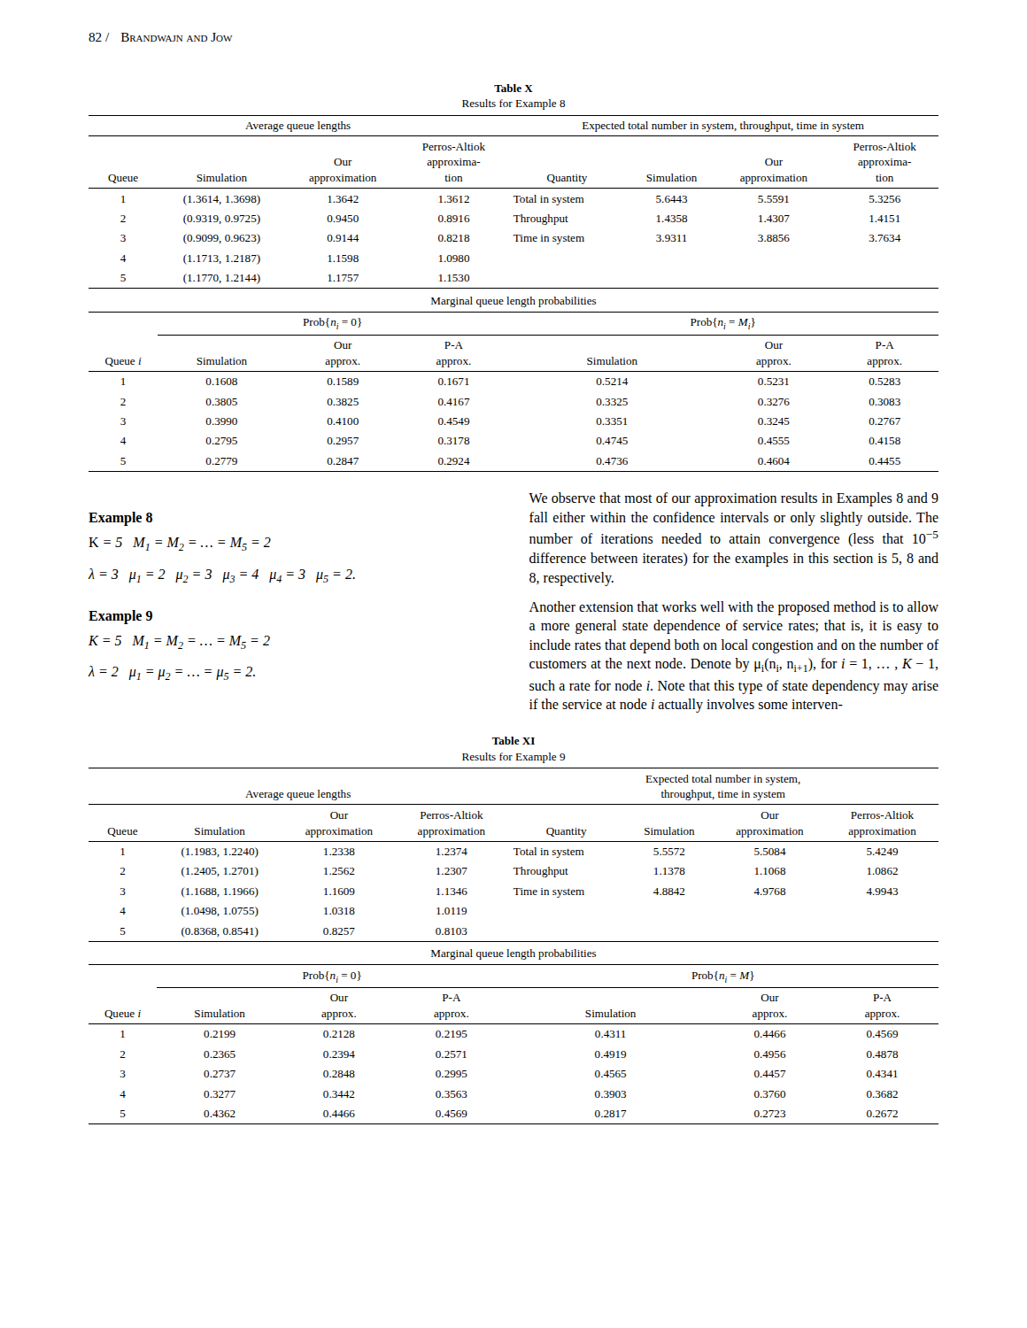82 / Brandwajn and Jow
Table X Results for Example 8
| Average queue lengths | Expected total number in system, throughput, time in system |
| --- | --- |
| Queue | Simulation | Our approximation | Perros-Altiok approxima- tion | Quantity | Simulation | Our approximation | Perros-Altiok approxima- tion |
| 1 | (1.3614, 1.3698) | 1.3642 | 1.3612 | Total in system | 5.6443 | 5.5591 | 5.3256 |
| 2 | (0.9319, 0.9725) | 0.9450 | 0.8916 | Throughput | 1.4358 | 1.4307 | 1.4151 |
| 3 | (0.9099, 0.9623) | 0.9144 | 0.8218 | Time in system | 3.9311 | 3.8856 | 3.7634 |
| 4 | (1.1713, 1.2187) | 1.1598 | 1.0980 | | | | |
| 5 | (1.1770, 1.2144) | 1.1757 | 1.1530 | | | | |
| Marginal queue length probabilities |
| Queue i | Prob{ n i = 0} | Prob{ n i = M i } |
| Simulation | Our approx. | P-A approx. | Simulation | Our approx. | P-A approx. |
| 1 | 0.1608 | 0.1589 | 0.1671 | 0.5214 | 0.5231 | 0.5283 |
| 2 | 0.3805 | 0.3825 | 0.4167 | 0.3325 | 0.3276 | 0.3083 |
| 3 | 0.3990 | 0.4100 | 0.4549 | 0.3351 | 0.3245 | 0.2767 |
| 4 | 0.2795 | 0.2957 | 0.3178 | 0.4745 | 0.4555 | 0.4158 |
| 5 | 0.2779 | 0.2847 | 0.2924 | 0.4736 | 0.4604 | 0.4455 |
Example 8
K = 5 M1 = M2 = … = M5 = 2
λ = 3 μ1 = 2 μ2 = 3 μ3 = 4 μ4 = 3 μ5 = 2.
Example 9
K = 5 M1 = M2 = … = M5 = 2
λ = 2 μ1 = μ2 = … = μ5 = 2.
We observe that most of our approximation results in Examples 8 and 9 fall either within the confidence intervals or only slightly outside. The number of iterations needed to attain convergence (less that 10−5 difference between iterates) for the examples in this section is 5, 8 and 8, respectively.
Another extension that works well with the proposed method is to allow a more general state dependence of service rates; that is, it is easy to include rates that depend both on local congestion and on the number of customers at the next node. Denote by μi(ni, ni+1), for i = 1, … , K − 1, such a rate for node i. Note that this type of state dependency may arise if the service at node i actually involves some interven-
Table XI Results for Example 9
| Average queue lengths | Expected total number in system, throughput, time in system |
| --- | --- |
| Queue | Simulation | Our approximation | Perros-Altiok approximation | Quantity | Simulation | Our approximation | Perros-Altiok approximation |
| 1 | (1.1983, 1.2240) | 1.2338 | 1.2374 | Total in system | 5.5572 | 5.5084 | 5.4249 |
| 2 | (1.2405, 1.2701) | 1.2562 | 1.2307 | Throughput | 1.1378 | 1.1068 | 1.0862 |
| 3 | (1.1688, 1.1966) | 1.1609 | 1.1346 | Time in system | 4.8842 | 4.9768 | 4.9943 |
| 4 | (1.0498, 1.0755) | 1.0318 | 1.0119 | | | | |
| 5 | (0.8368, 0.8541) | 0.8257 | 0.8103 | | | | |
| Marginal queue length probabilities |
| Queue i | Prob{ n i = 0} | Prob{ n i = M } |
| Simulation | Our approx. | P-A approx. | Simulation | Our approx. | P-A approx. |
| 1 | 0.2199 | 0.2128 | 0.2195 | 0.4311 | 0.4466 | 0.4569 |
| 2 | 0.2365 | 0.2394 | 0.2571 | 0.4919 | 0.4956 | 0.4878 |
| 3 | 0.2737 | 0.2848 | 0.2995 | 0.4565 | 0.4457 | 0.4341 |
| 4 | 0.3277 | 0.3442 | 0.3563 | 0.3903 | 0.3760 | 0.3682 |
| 5 | 0.4362 | 0.4466 | 0.4569 | 0.2817 | 0.2723 | 0.2672 |